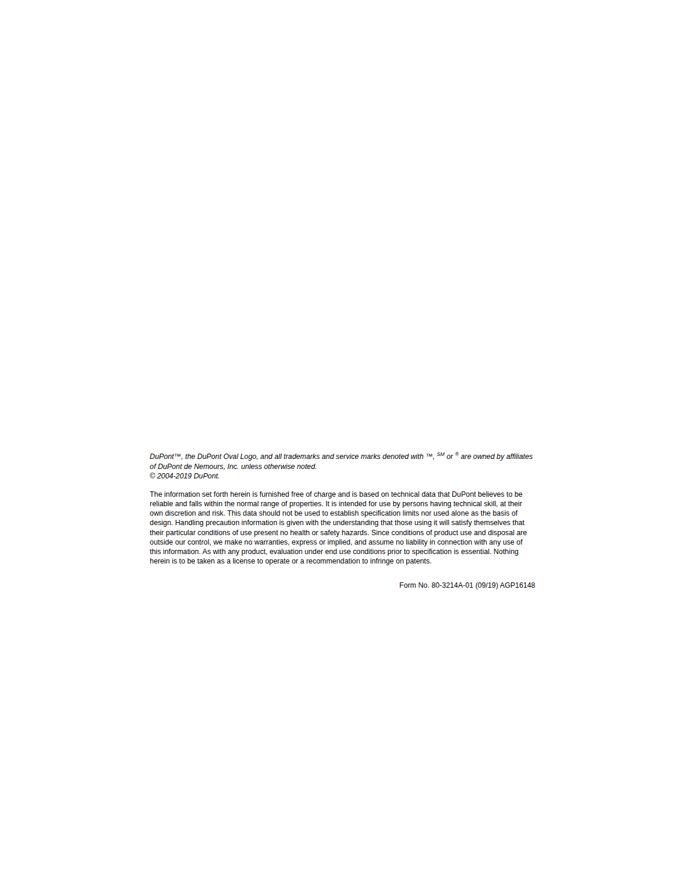DuPont™, the DuPont Oval Logo, and all trademarks and service marks denoted with ™, SM or ® are owned by affiliates of DuPont de Nemours, Inc. unless otherwise noted.
© 2004-2019 DuPont.
The information set forth herein is furnished free of charge and is based on technical data that DuPont believes to be reliable and falls within the normal range of properties. It is intended for use by persons having technical skill, at their own discretion and risk. This data should not be used to establish specification limits nor used alone as the basis of design. Handling precaution information is given with the understanding that those using it will satisfy themselves that their particular conditions of use present no health or safety hazards. Since conditions of product use and disposal are outside our control, we make no warranties, express or implied, and assume no liability in connection with any use of this information. As with any product, evaluation under end use conditions prior to specification is essential. Nothing herein is to be taken as a license to operate or a recommendation to infringe on patents.
Form No. 80-3214A-01 (09/19) AGP16148